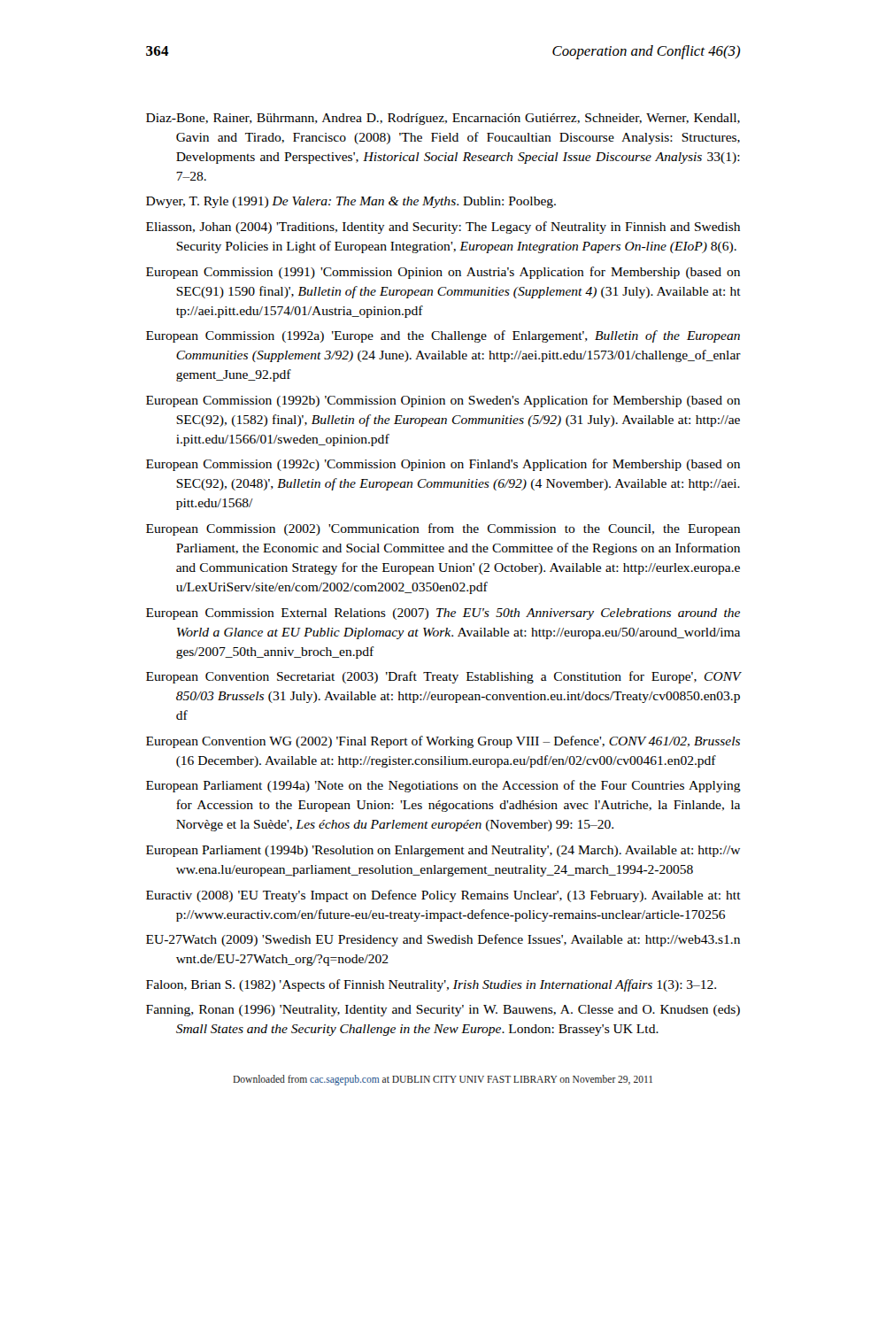364 Cooperation and Conflict 46(3)
Diaz-Bone, Rainer, Bührmann, Andrea D., Rodríguez, Encarnación Gutiérrez, Schneider, Werner, Kendall, Gavin and Tirado, Francisco (2008) 'The Field of Foucaultian Discourse Analysis: Structures, Developments and Perspectives', Historical Social Research Special Issue Discourse Analysis 33(1): 7–28.
Dwyer, T. Ryle (1991) De Valera: The Man & the Myths. Dublin: Poolbeg.
Eliasson, Johan (2004) 'Traditions, Identity and Security: The Legacy of Neutrality in Finnish and Swedish Security Policies in Light of European Integration', European Integration Papers On-line (EIoP) 8(6).
European Commission (1991) 'Commission Opinion on Austria's Application for Membership (based on SEC(91) 1590 final)', Bulletin of the European Communities (Supplement 4) (31 July). Available at: http://aei.pitt.edu/1574/01/Austria_opinion.pdf
European Commission (1992a) 'Europe and the Challenge of Enlargement', Bulletin of the European Communities (Supplement 3/92) (24 June). Available at: http://aei.pitt.edu/1573/01/challenge_of_enlargement_June_92.pdf
European Commission (1992b) 'Commission Opinion on Sweden's Application for Membership (based on SEC(92), (1582) final)', Bulletin of the European Communities (5/92) (31 July). Available at: http://aei.pitt.edu/1566/01/sweden_opinion.pdf
European Commission (1992c) 'Commission Opinion on Finland's Application for Membership (based on SEC(92), (2048)', Bulletin of the European Communities (6/92) (4 November). Available at: http://aei.pitt.edu/1568/
European Commission (2002) 'Communication from the Commission to the Council, the European Parliament, the Economic and Social Committee and the Committee of the Regions on an Information and Communication Strategy for the European Union' (2 October). Available at: http://eurlex.europa.eu/LexUriServ/site/en/com/2002/com2002_0350en02.pdf
European Commission External Relations (2007) The EU's 50th Anniversary Celebrations around the World a Glance at EU Public Diplomacy at Work. Available at: http://europa.eu/50/around_world/images/2007_50th_anniv_broch_en.pdf
European Convention Secretariat (2003) 'Draft Treaty Establishing a Constitution for Europe', CONV 850/03 Brussels (31 July). Available at: http://european-convention.eu.int/docs/Treaty/cv00850.en03.pdf
European Convention WG (2002) 'Final Report of Working Group VIII – Defence', CONV 461/02, Brussels (16 December). Available at: http://register.consilium.europa.eu/pdf/en/02/cv00/cv00461.en02.pdf
European Parliament (1994a) 'Note on the Negotiations on the Accession of the Four Countries Applying for Accession to the European Union: 'Les négocations d'adhésion avec l'Autriche, la Finlande, la Norvège et la Suède', Les échos du Parlement européen (November) 99: 15–20.
European Parliament (1994b) 'Resolution on Enlargement and Neutrality', (24 March). Available at: http://www.ena.lu/european_parliament_resolution_enlargement_neutrality_24_march_1994-2-20058
Euractiv (2008) 'EU Treaty's Impact on Defence Policy Remains Unclear', (13 February). Available at: http://www.euractiv.com/en/future-eu/eu-treaty-impact-defence-policy-remains-unclear/article-170256
EU-27Watch (2009) 'Swedish EU Presidency and Swedish Defence Issues', Available at: http://web43.s1.nwnt.de/EU-27Watch_org/?q=node/202
Faloon, Brian S. (1982) 'Aspects of Finnish Neutrality', Irish Studies in International Affairs 1(3): 3–12.
Fanning, Ronan (1996) 'Neutrality, Identity and Security' in W. Bauwens, A. Clesse and O. Knudsen (eds) Small States and the Security Challenge in the New Europe. London: Brassey's UK Ltd.
Downloaded from cac.sagepub.com at DUBLIN CITY UNIV FAST LIBRARY on November 29, 2011